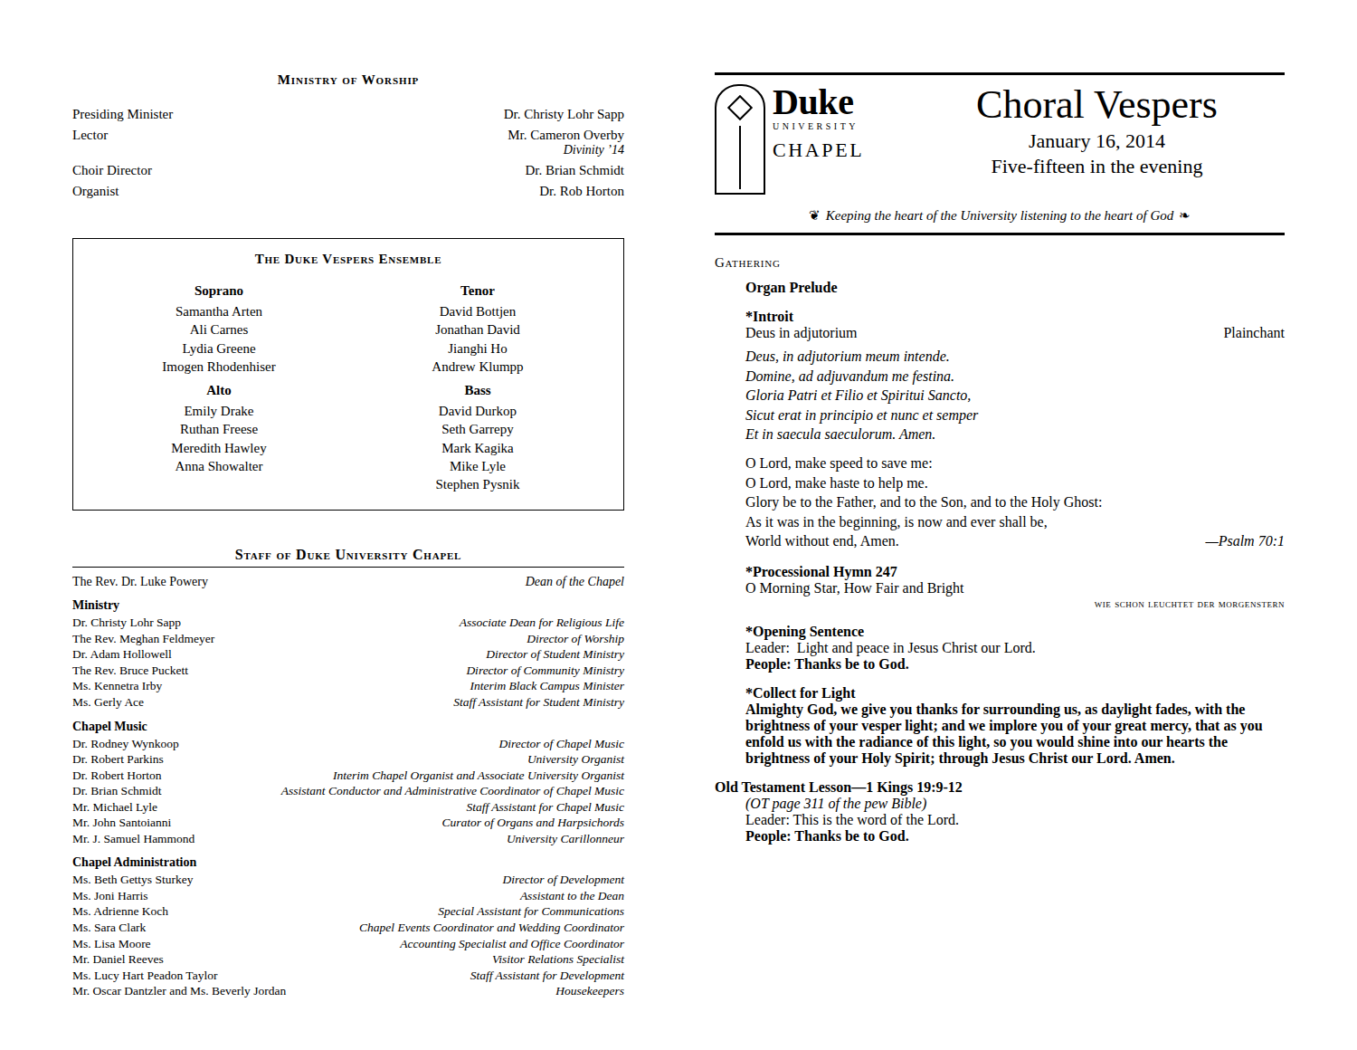Ministry of Worship
| Presiding Minister | Dr. Christy Lohr Sapp |
| Lector | Mr. Cameron Overby Divinity ’14 |
| Choir Director | Dr. Brian Schmidt |
| Organist | Dr. Rob Horton |
The Duke Vespers Ensemble
Soprano
Samantha Arten
Ali Carnes
Lydia Greene
Imogen Rhodenhiser
Alto
Emily Drake
Ruthan Freese
Meredith Hawley
Anna Showalter
Tenor
David Bottjen
Jonathan David
Jianghi Ho
Andrew Klumpp
Bass
David Durkop
Seth Garrepy
Mark Kagika
Mike Lyle
Stephen Pysnik
Staff of Duke University Chapel
The Rev. Dr. Luke Powery Dean of the Chapel
Ministry
Dr. Christy Lohr Sapp Associate Dean for Religious Life
The Rev. Meghan Feldmeyer Director of Worship
Dr. Adam Hollowell Director of Student Ministry
The Rev. Bruce Puckett Director of Community Ministry
Ms. Kennetra Irby Interim Black Campus Minister
Ms. Gerly Ace Staff Assistant for Student Ministry
Chapel Music
Dr. Rodney Wynkoop Director of Chapel Music
Dr. Robert Parkins University Organist
Dr. Robert Horton Interim Chapel Organist and Associate University Organist
Dr. Brian Schmidt Assistant Conductor and Administrative Coordinator of Chapel Music
Mr. Michael Lyle Staff Assistant for Chapel Music
Mr. John Santoianni Curator of Organs and Harpsichords
Mr. J. Samuel Hammond University Carillonneur
Chapel Administration
Ms. Beth Gettys Sturkey Director of Development
Ms. Joni Harris Assistant to the Dean
Ms. Adrienne Koch Special Assistant for Communications
Ms. Sara Clark Chapel Events Coordinator and Wedding Coordinator
Ms. Lisa Moore Accounting Specialist and Office Coordinator
Mr. Daniel Reeves Visitor Relations Specialist
Ms. Lucy Hart Peadon Taylor Staff Assistant for Development
Mr. Oscar Dantzler and Ms. Beverly Jordan Housekeepers
Duke
UNIVERSITY
CHAPEL
Choral Vespers
January 16, 2014
Five-fifteen in the evening
❦Keeping the heart of the University listening to the heart of God❧
Gathering
Organ Prelude
*Introit
Deus in adjutorium Plainchant
Deus, in adjutorium meum intende.
Domine, ad adjuvandum me festina.
Gloria Patri et Filio et Spiritui Sancto,
Sicut erat in principio et nunc et semper
Et in saecula saeculorum. Amen.
O Lord, make speed to save me:
O Lord, make haste to help me.
Glory be to the Father, and to the Son, and to the Holy Ghost:
As it was in the beginning, is now and ever shall be,
World without end, Amen. —Psalm 70:1
*Processional Hymn 247
O Morning Star, How Fair and Bright
wie schon leuchtet der morgenstern
*Opening Sentence
Leader: Light and peace in Jesus Christ our Lord.
People: Thanks be to God.
*Collect for Light
Almighty God, we give you thanks for surrounding us, as daylight fades, with the brightness of your vesper light; and we implore you of your great mercy, that as you enfold us with the radiance of this light, so you would shine into our hearts the brightness of your Holy Spirit; through Jesus Christ our Lord. Amen.
Old Testament Lesson—1 Kings 19:9-12
(OT page 311 of the pew Bible)
Leader: This is the word of the Lord.
People: Thanks be to God.